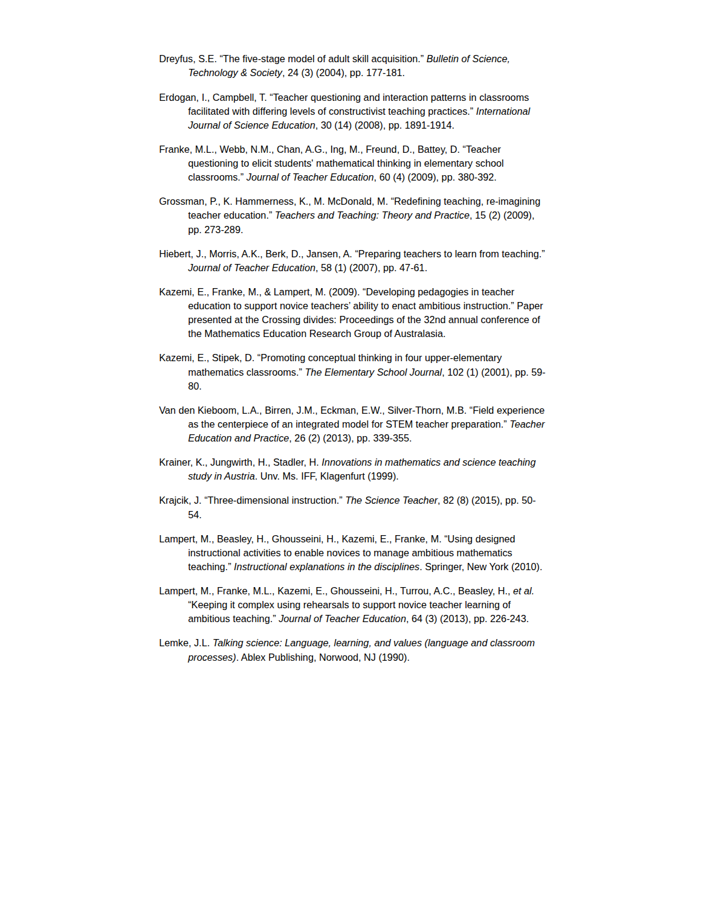Dreyfus, S.E. “The five-stage model of adult skill acquisition.” Bulletin of Science, Technology & Society, 24 (3) (2004), pp. 177-181.
Erdogan, I., Campbell, T. “Teacher questioning and interaction patterns in classrooms facilitated with differing levels of constructivist teaching practices.” International Journal of Science Education, 30 (14) (2008), pp. 1891-1914.
Franke, M.L., Webb, N.M., Chan, A.G., Ing, M., Freund, D., Battey, D. “Teacher questioning to elicit students' mathematical thinking in elementary school classrooms.” Journal of Teacher Education, 60 (4) (2009), pp. 380-392.
Grossman, P., K. Hammerness, K., M. McDonald, M. “Redefining teaching, re-imagining teacher education.” Teachers and Teaching: Theory and Practice, 15 (2) (2009), pp. 273-289.
Hiebert, J., Morris, A.K., Berk, D., Jansen, A. “Preparing teachers to learn from teaching.” Journal of Teacher Education, 58 (1) (2007), pp. 47-61.
Kazemi, E., Franke, M., & Lampert, M. (2009). “Developing pedagogies in teacher education to support novice teachers’ ability to enact ambitious instruction.” Paper presented at the Crossing divides: Proceedings of the 32nd annual conference of the Mathematics Education Research Group of Australasia.
Kazemi, E., Stipek, D. “Promoting conceptual thinking in four upper-elementary mathematics classrooms.” The Elementary School Journal, 102 (1) (2001), pp. 59-80.
Van den Kieboom, L.A., Birren, J.M., Eckman, E.W., Silver-Thorn, M.B. “Field experience as the centerpiece of an integrated model for STEM teacher preparation.” Teacher Education and Practice, 26 (2) (2013), pp. 339-355.
Krainer, K., Jungwirth, H., Stadler, H. Innovations in mathematics and science teaching study in Austria. Unv. Ms. IFF, Klagenfurt (1999).
Krajcik, J. “Three-dimensional instruction.” The Science Teacher, 82 (8) (2015), pp. 50-54.
Lampert, M., Beasley, H., Ghousseini, H., Kazemi, E., Franke, M. “Using designed instructional activities to enable novices to manage ambitious mathematics teaching.” Instructional explanations in the disciplines. Springer, New York (2010).
Lampert, M., Franke, M.L., Kazemi, E., Ghousseini, H., Turrou, A.C., Beasley, H., et al. “Keeping it complex using rehearsals to support novice teacher learning of ambitious teaching.” Journal of Teacher Education, 64 (3) (2013), pp. 226-243.
Lemke, J.L. Talking science: Language, learning, and values (language and classroom processes). Ablex Publishing, Norwood, NJ (1990).